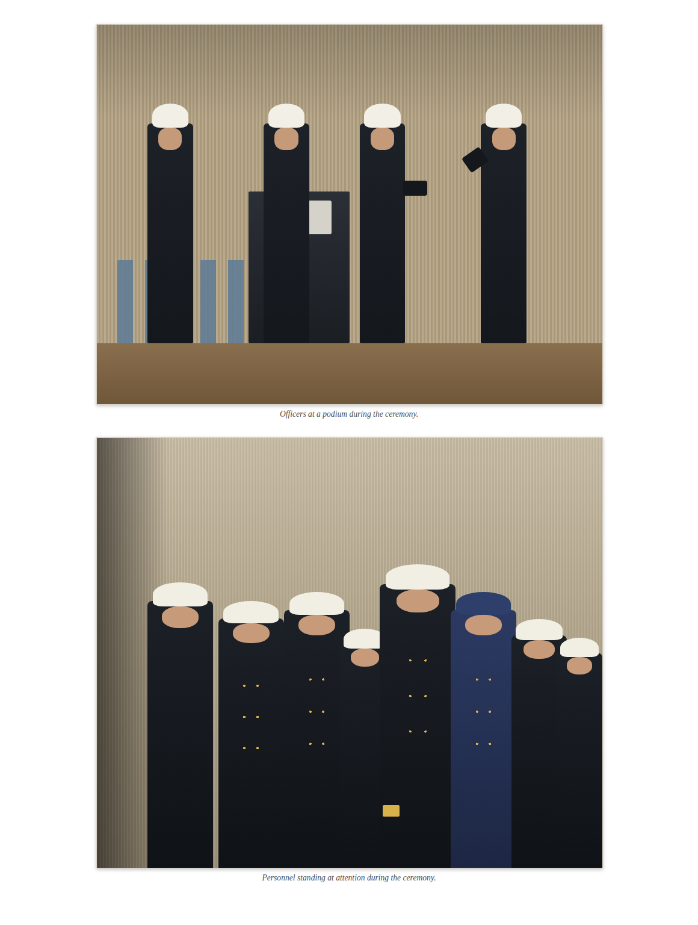Two photographs of a naval ceremony
Officers at a podium during the ceremony.
Personnel standing at attention during the ceremony.